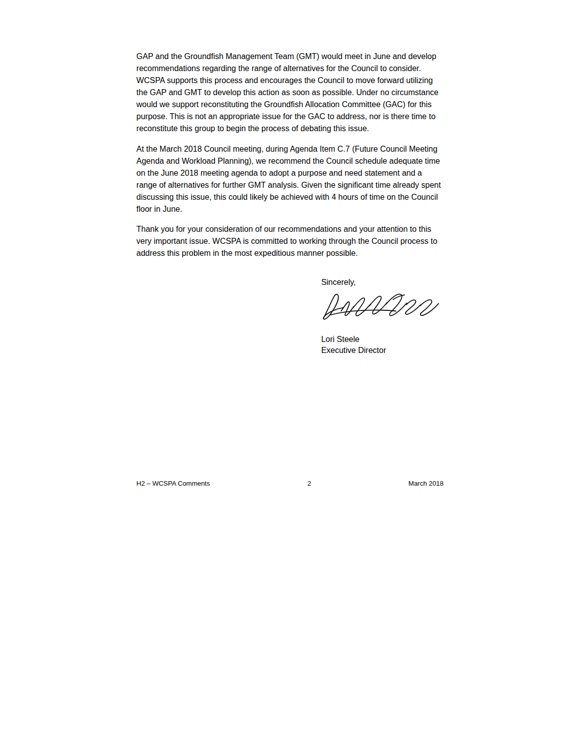GAP and the Groundfish Management Team (GMT) would meet in June and develop recommendations regarding the range of alternatives for the Council to consider. WCSPA supports this process and encourages the Council to move forward utilizing the GAP and GMT to develop this action as soon as possible. Under no circumstance would we support reconstituting the Groundfish Allocation Committee (GAC) for this purpose. This is not an appropriate issue for the GAC to address, nor is there time to reconstitute this group to begin the process of debating this issue.
At the March 2018 Council meeting, during Agenda Item C.7 (Future Council Meeting Agenda and Workload Planning), we recommend the Council schedule adequate time on the June 2018 meeting agenda to adopt a purpose and need statement and a range of alternatives for further GMT analysis. Given the significant time already spent discussing this issue, this could likely be achieved with 4 hours of time on the Council floor in June.
Thank you for your consideration of our recommendations and your attention to this very important issue. WCSPA is committed to working through the Council process to address this problem in the most expeditious manner possible.
Sincerely,
Lori Steele
Executive Director
H2 – WCSPA Comments
2
March 2018